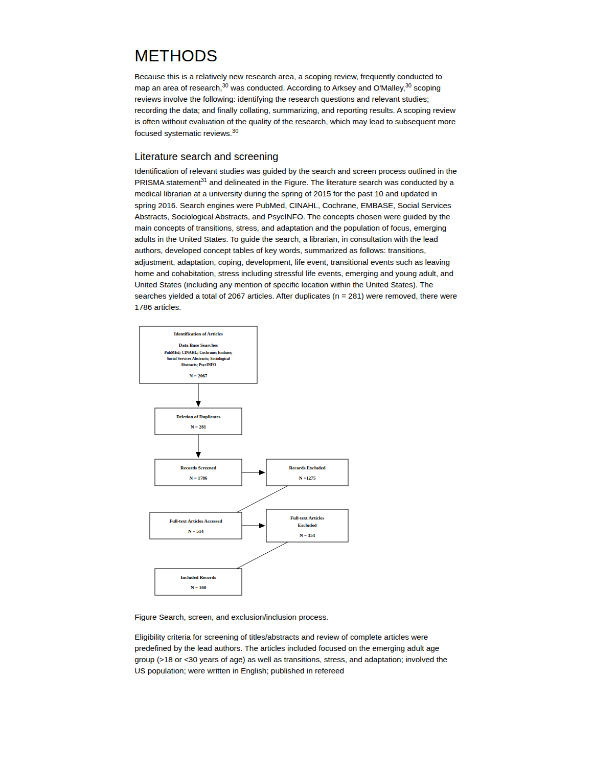METHODS
Because this is a relatively new research area, a scoping review, frequently conducted to map an area of research,30 was conducted. According to Arksey and O'Malley,30 scoping reviews involve the following: identifying the research questions and relevant studies; recording the data; and finally collating, summarizing, and reporting results. A scoping review is often without evaluation of the quality of the research, which may lead to subsequent more focused systematic reviews.30
Literature search and screening
Identification of relevant studies was guided by the search and screen process outlined in the PRISMA statement31 and delineated in the Figure. The literature search was conducted by a medical librarian at a university during the spring of 2015 for the past 10 and updated in spring 2016. Search engines were PubMed, CINAHL, Cochrane, EMBASE, Social Services Abstracts, Sociological Abstracts, and PsycINFO. The concepts chosen were guided by the main concepts of transitions, stress, and adaptation and the population of focus, emerging adults in the United States. To guide the search, a librarian, in consultation with the lead authors, developed concept tables of key words, summarized as follows: transitions, adjustment, adaptation, coping, development, life event, transitional events such as leaving home and cohabitation, stress including stressful life events, emerging and young adult, and United States (including any mention of specific location within the United States). The searches yielded a total of 2067 articles. After duplicates (n = 281) were removed, there were 1786 articles.
Identification of Articles Data Base Searches PubMEd; CINAHL; Cochrane; Embase; Social Services Abstracts; Sociological Abstracts; PsycINFO N = 2067 Deletion of Duplicates N = 281 Records Screened N = 1786 Records Excluded N =1275 Full-text Articles Accessed N = 514 Full-text Articles Excluded N = 354 Included Records N = 160
Figure Search, screen, and exclusion/inclusion process.
Eligibility criteria for screening of titles/abstracts and review of complete articles were predefined by the lead authors. The articles included focused on the emerging adult age group (>18 or <30 years of age) as well as transitions, stress, and adaptation; involved the US population; were written in English; published in refereed